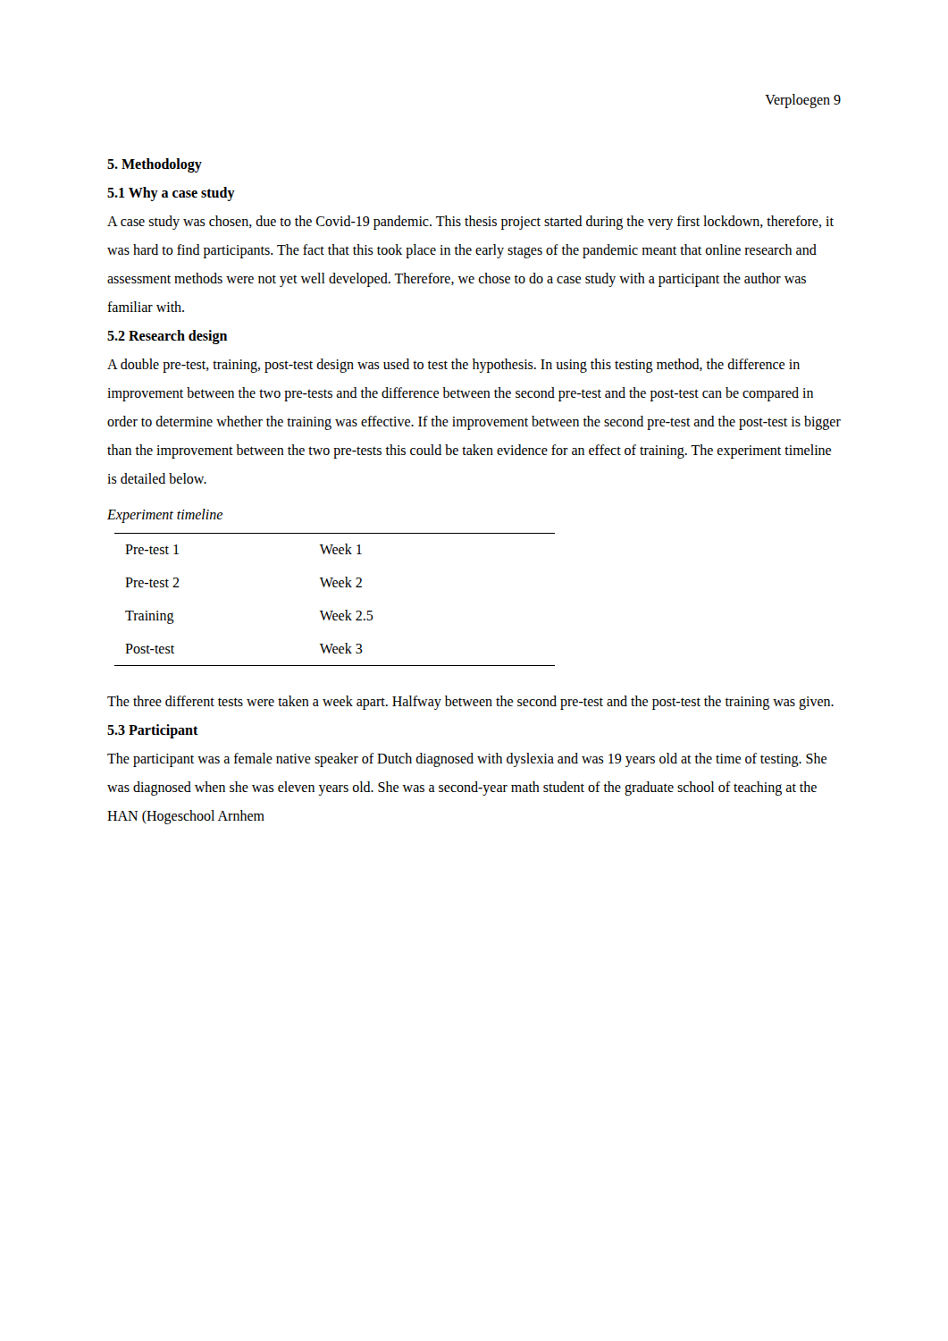Verploegen 9
5. Methodology
5.1 Why a case study
A case study was chosen, due to the Covid-19 pandemic. This thesis project started during the very first lockdown, therefore, it was hard to find participants. The fact that this took place in the early stages of the pandemic meant that online research and assessment methods were not yet well developed. Therefore, we chose to do a case study with a participant the author was familiar with.
5.2 Research design
A double pre-test, training, post-test design was used to test the hypothesis. In using this testing method, the difference in improvement between the two pre-tests and the difference between the second pre-test and the post-test can be compared in order to determine whether the training was effective. If the improvement between the second pre-test and the post-test is bigger than the improvement between the two pre-tests this could be taken evidence for an effect of training. The experiment timeline is detailed below.
Experiment timeline
| Pre-test 1 | Week 1 |
| Pre-test 2 | Week 2 |
| Training | Week 2.5 |
| Post-test | Week 3 |
The three different tests were taken a week apart. Halfway between the second pre-test and the post-test the training was given.
5.3 Participant
The participant was a female native speaker of Dutch diagnosed with dyslexia and was 19 years old at the time of testing. She was diagnosed when she was eleven years old. She was a second-year math student of the graduate school of teaching at the HAN (Hogeschool Arnhem